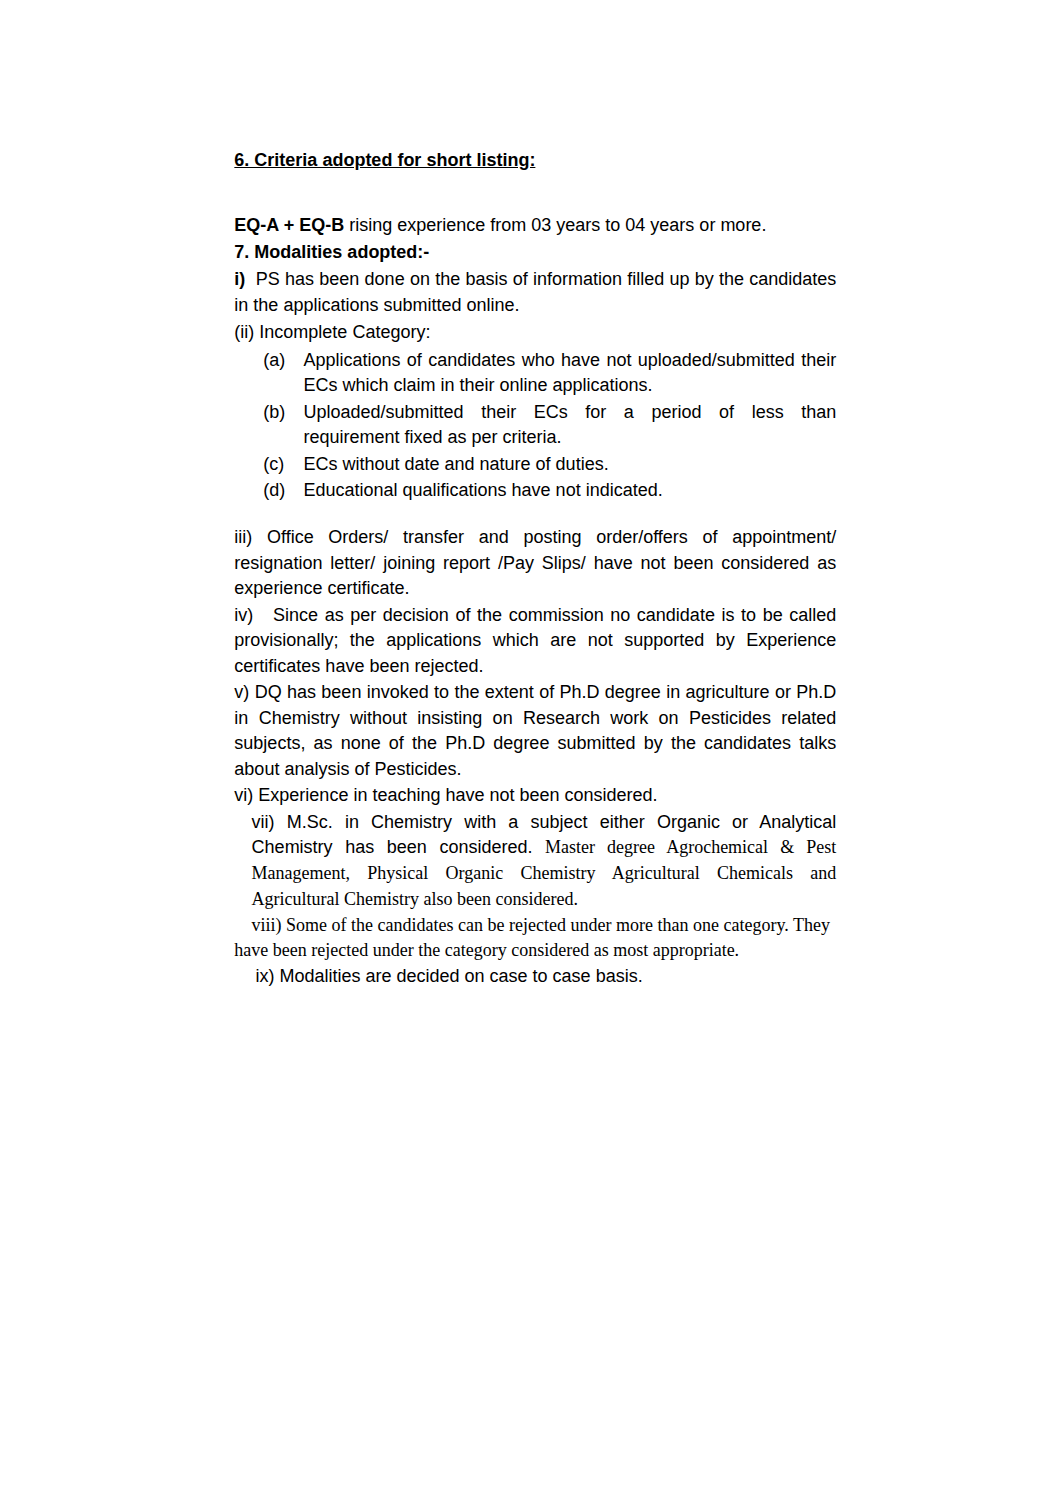6. Criteria adopted for short listing:
EQ-A + EQ-B rising experience from 03 years to 04 years or more.
7. Modalities adopted:-
i) PS has been done on the basis of information filled up by the candidates in the applications submitted online.
(ii) Incomplete Category:
(a) Applications of candidates who have not uploaded/submitted their ECs which claim in their online applications.
(b) Uploaded/submitted their ECs for a period of less than requirement fixed as per criteria.
(c) ECs without date and nature of duties.
(d) Educational qualifications have not indicated.
iii) Office Orders/ transfer and posting order/offers of appointment/ resignation letter/ joining report /Pay Slips/ have not been considered as experience certificate.
iv) Since as per decision of the commission no candidate is to be called provisionally; the applications which are not supported by Experience certificates have been rejected.
v) DQ has been invoked to the extent of Ph.D degree in agriculture or Ph.D in Chemistry without insisting on Research work on Pesticides related subjects, as none of the Ph.D degree submitted by the candidates talks about analysis of Pesticides.
vi) Experience in teaching have not been considered.
vii) M.Sc. in Chemistry with a subject either Organic or Analytical Chemistry has been considered. Master degree Agrochemical & Pest Management, Physical Organic Chemistry Agricultural Chemicals and Agricultural Chemistry also been considered.
viii) Some of the candidates can be rejected under more than one category. They
have been rejected under the category considered as most appropriate.
ix) Modalities are decided on case to case basis.